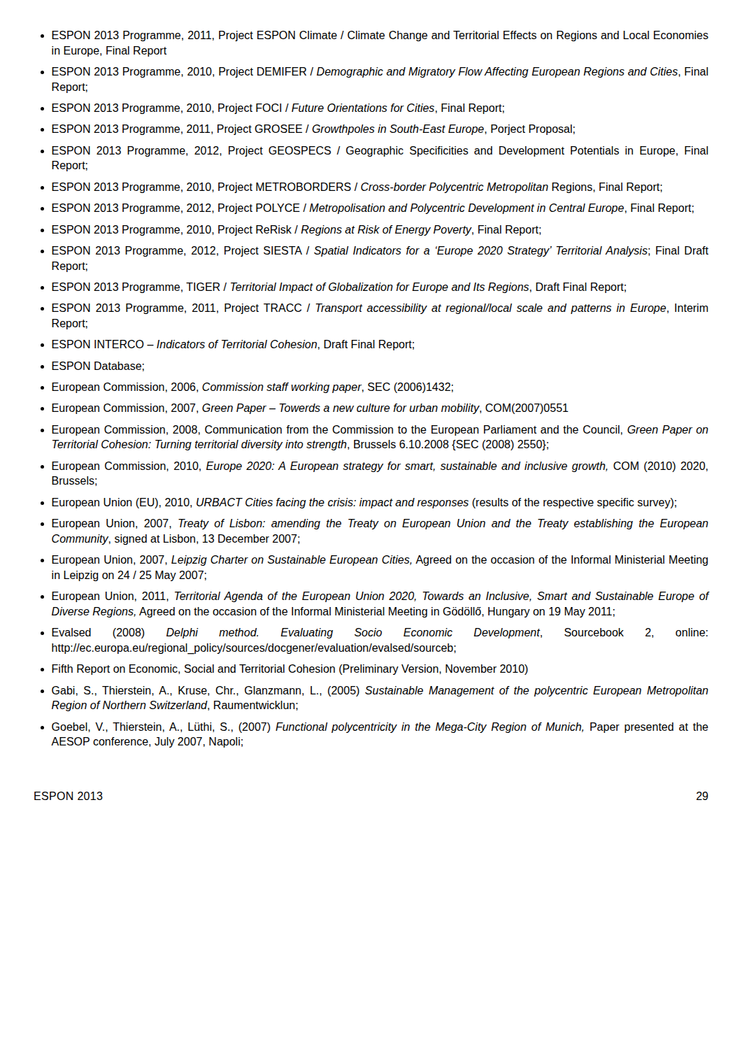ESPON 2013 Programme, 2011, Project ESPON Climate / Climate Change and Territorial Effects on Regions and Local Economies in Europe, Final Report
ESPON 2013 Programme, 2010, Project DEMIFER / Demographic and Migratory Flow Affecting European Regions and Cities, Final Report;
ESPON 2013 Programme, 2010, Project FOCI / Future Orientations for Cities, Final Report;
ESPON 2013 Programme, 2011, Project GROSEE / Growthpoles in South-East Europe, Porject Proposal;
ESPON 2013 Programme, 2012, Project GEOSPECS / Geographic Specificities and Development Potentials in Europe, Final Report;
ESPON 2013 Programme, 2010, Project METROBORDERS / Cross-border Polycentric Metropolitan Regions, Final Report;
ESPON 2013 Programme, 2012, Project POLYCE / Metropolisation and Polycentric Development in Central Europe, Final Report;
ESPON 2013 Programme, 2010, Project ReRisk / Regions at Risk of Energy Poverty, Final Report;
ESPON 2013 Programme, 2012, Project SIESTA / Spatial Indicators for a ‘Europe 2020 Strategy’ Territorial Analysis; Final Draft Report;
ESPON 2013 Programme, TIGER / Territorial Impact of Globalization for Europe and Its Regions, Draft Final Report;
ESPON 2013 Programme, 2011, Project TRACC / Transport accessibility at regional/local scale and patterns in Europe, Interim Report;
ESPON INTERCO – Indicators of Territorial Cohesion, Draft Final Report;
ESPON Database;
European Commission, 2006, Commission staff working paper, SEC (2006)1432;
European Commission, 2007, Green Paper – Towerds a new culture for urban mobility, COM(2007)0551
European Commission, 2008, Communication from the Commission to the European Parliament and the Council, Green Paper on Territorial Cohesion: Turning territorial diversity into strength, Brussels 6.10.2008 {SEC (2008) 2550};
European Commission, 2010, Europe 2020: A European strategy for smart, sustainable and inclusive growth, COM (2010) 2020, Brussels;
European Union (EU), 2010, URBACT Cities facing the crisis: impact and responses (results of the respective specific survey);
European Union, 2007, Treaty of Lisbon: amending the Treaty on European Union and the Treaty establishing the European Community, signed at Lisbon, 13 December 2007;
European Union, 2007, Leipzig Charter on Sustainable European Cities, Agreed on the occasion of the Informal Ministerial Meeting in Leipzig on 24 / 25 May 2007;
European Union, 2011, Territorial Agenda of the European Union 2020, Towards an Inclusive, Smart and Sustainable Europe of Diverse Regions, Agreed on the occasion of the Informal Ministerial Meeting in Gödöllő, Hungary on 19 May 2011;
Evalsed (2008) Delphi method. Evaluating Socio Economic Development, Sourcebook 2, online: http://ec.europa.eu/regional_policy/sources/docgener/evaluation/evalsed/sourceb;
Fifth Report on Economic, Social and Territorial Cohesion (Preliminary Version, November 2010)
Gabi, S., Thierstein, A., Kruse, Chr., Glanzmann, L., (2005) Sustainable Management of the polycentric European Metropolitan Region of Northern Switzerland, Raumentwicklun;
Goebel, V., Thierstein, A., Lüthi, S., (2007) Functional polycentricity in the Mega-City Region of Munich, Paper presented at the AESOP conference, July 2007, Napoli;
ESPON 2013 29